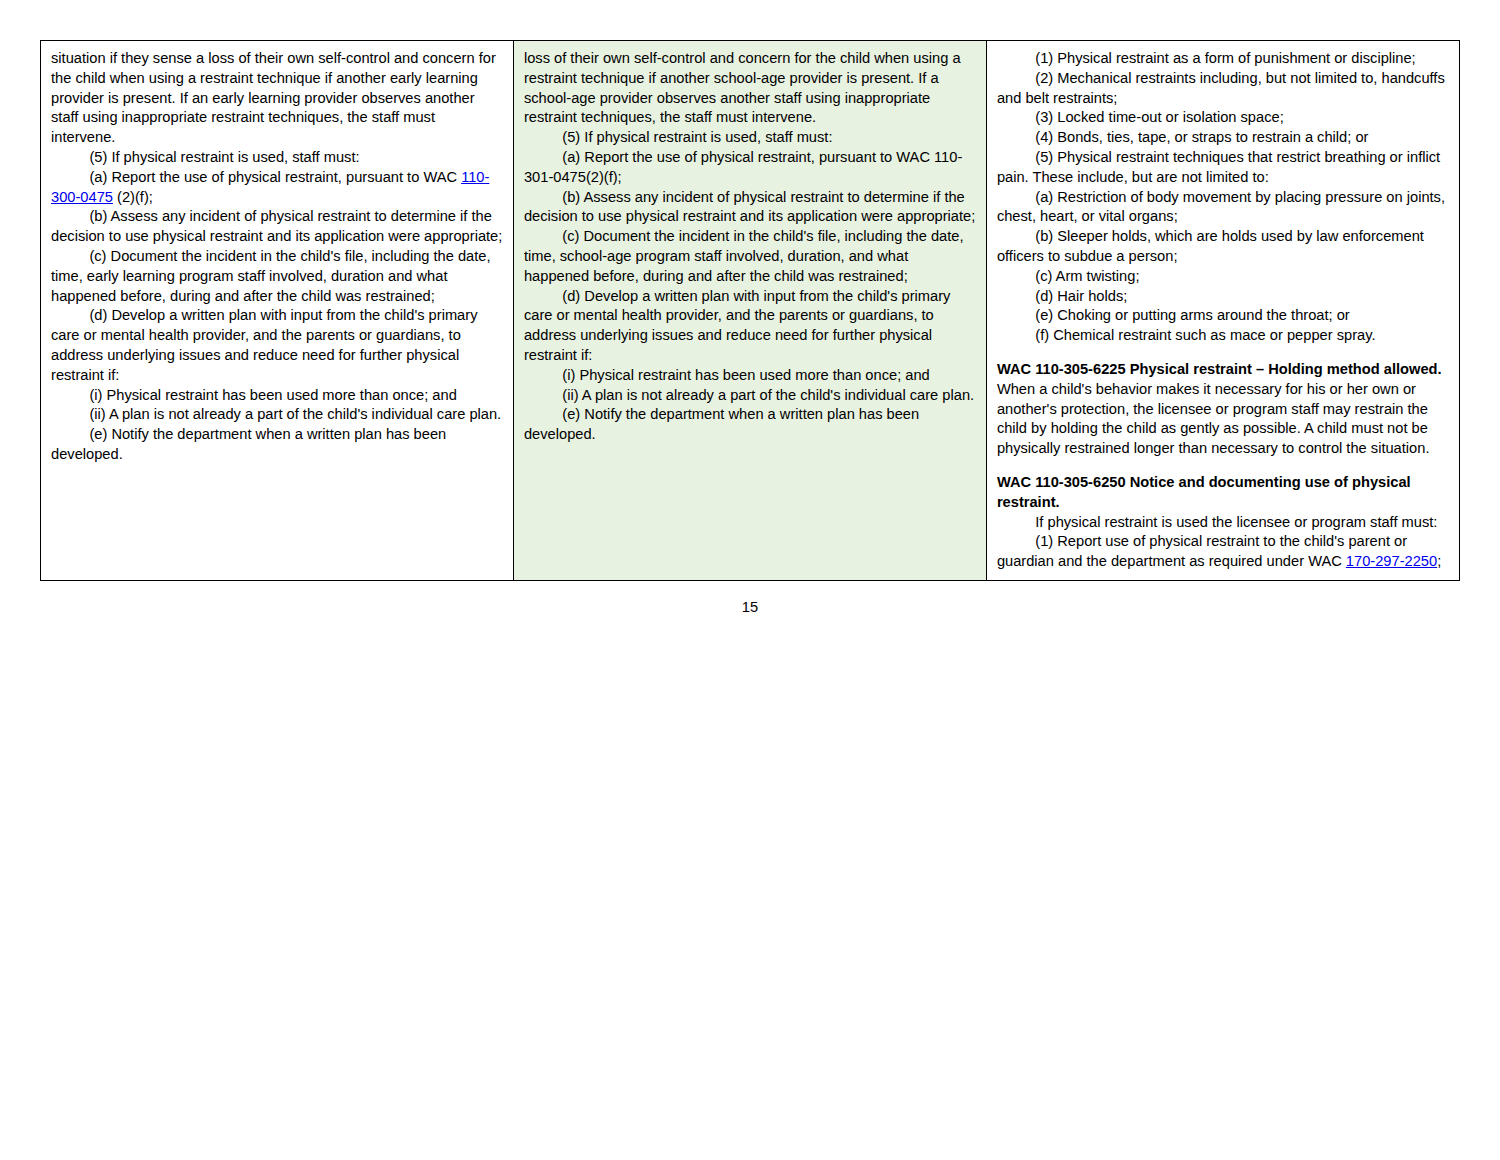| situation if they sense a loss of their own self-control and concern for the child when using a restraint technique if another early learning provider is present. If an early learning provider observes another staff using inappropriate restraint techniques, the staff must intervene. (5) If physical restraint is used, staff must: (a) Report the use of physical restraint, pursuant to WAC 110-300-0475 (2)(f); (b) Assess any incident of physical restraint to determine if the decision to use physical restraint and its application were appropriate; (c) Document the incident in the child's file, including the date, time, early learning program staff involved, duration and what happened before, during and after the child was restrained; (d) Develop a written plan with input from the child's primary care or mental health provider, and the parents or guardians, to address underlying issues and reduce need for further physical restraint if: (i) Physical restraint has been used more than once; and (ii) A plan is not already a part of the child's individual care plan. (e) Notify the department when a written plan has been developed. | loss of their own self-control and concern for the child when using a restraint technique if another school-age provider is present. If a school-age provider observes another staff using inappropriate restraint techniques, the staff must intervene. (5) If physical restraint is used, staff must: (a) Report the use of physical restraint, pursuant to WAC 110-301-0475(2)(f); (b) Assess any incident of physical restraint to determine if the decision to use physical restraint and its application were appropriate; (c) Document the incident in the child's file, including the date, time, school-age program staff involved, duration, and what happened before, during and after the child was restrained; (d) Develop a written plan with input from the child's primary care or mental health provider, and the parents or guardians, to address underlying issues and reduce need for further physical restraint if: (i) Physical restraint has been used more than once; and (ii) A plan is not already a part of the child's individual care plan. (e) Notify the department when a written plan has been developed. | (1) Physical restraint as a form of punishment or discipline; (2) Mechanical restraints including, but not limited to, handcuffs and belt restraints; (3) Locked time-out or isolation space; (4) Bonds, ties, tape, or straps to restrain a child; or (5) Physical restraint techniques that restrict breathing or inflict pain. These include, but are not limited to: (a) Restriction of body movement by placing pressure on joints, chest, heart, or vital organs; (b) Sleeper holds, which are holds used by law enforcement officers to subdue a person; (c) Arm twisting; (d) Hair holds; (e) Choking or putting arms around the throat; or (f) Chemical restraint such as mace or pepper spray. WAC 110-305-6225 Physical restraint – Holding method allowed. When a child's behavior makes it necessary for his or her own or another's protection, the licensee or program staff may restrain the child by holding the child as gently as possible. A child must not be physically restrained longer than necessary to control the situation. WAC 110-305-6250 Notice and documenting use of physical restraint. If physical restraint is used the licensee or program staff must: (1) Report use of physical restraint to the child's parent or guardian and the department as required under WAC 170-297-2250 ; |
15